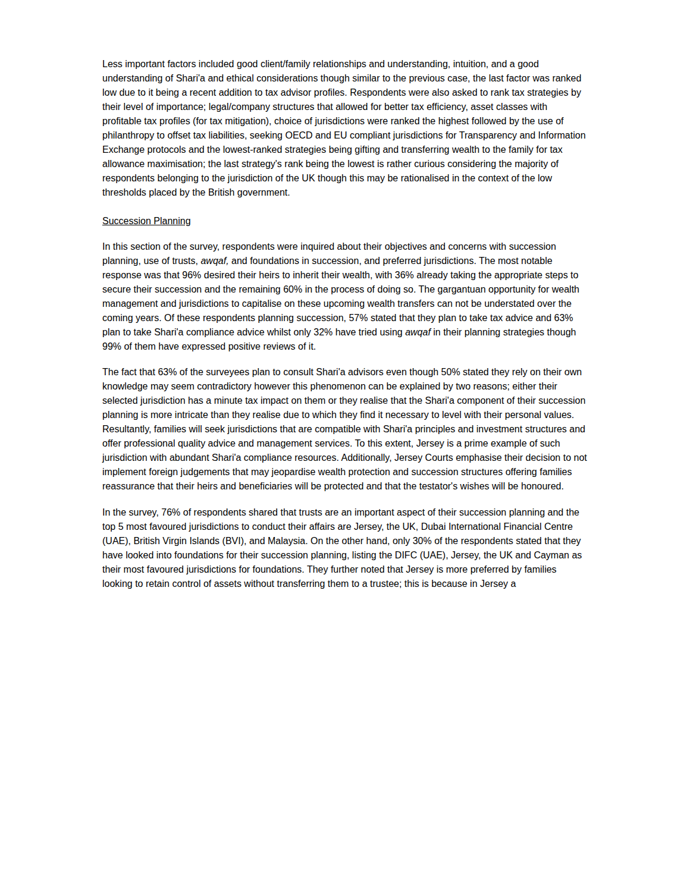Less important factors included good client/family relationships and understanding, intuition, and a good understanding of Shari'a and ethical considerations though similar to the previous case, the last factor was ranked low due to it being a recent addition to tax advisor profiles. Respondents were also asked to rank tax strategies by their level of importance; legal/company structures that allowed for better tax efficiency, asset classes with profitable tax profiles (for tax mitigation), choice of jurisdictions were ranked the highest followed by the use of philanthropy to offset tax liabilities, seeking OECD and EU compliant jurisdictions for Transparency and Information Exchange protocols and the lowest-ranked strategies being gifting and transferring wealth to the family for tax allowance maximisation; the last strategy's rank being the lowest is rather curious considering the majority of respondents belonging to the jurisdiction of the UK though this may be rationalised in the context of the low thresholds placed by the British government.
Succession Planning
In this section of the survey, respondents were inquired about their objectives and concerns with succession planning, use of trusts, awqaf, and foundations in succession, and preferred jurisdictions. The most notable response was that 96% desired their heirs to inherit their wealth, with 36% already taking the appropriate steps to secure their succession and the remaining 60% in the process of doing so. The gargantuan opportunity for wealth management and jurisdictions to capitalise on these upcoming wealth transfers can not be understated over the coming years. Of these respondents planning succession, 57% stated that they plan to take tax advice and 63% plan to take Shari'a compliance advice whilst only 32% have tried using awqaf in their planning strategies though 99% of them have expressed positive reviews of it.
The fact that 63% of the surveyees plan to consult Shari'a advisors even though 50% stated they rely on their own knowledge may seem contradictory however this phenomenon can be explained by two reasons; either their selected jurisdiction has a minute tax impact on them or they realise that the Shari'a component of their succession planning is more intricate than they realise due to which they find it necessary to level with their personal values. Resultantly, families will seek jurisdictions that are compatible with Shari'a principles and investment structures and offer professional quality advice and management services. To this extent, Jersey is a prime example of such jurisdiction with abundant Shari'a compliance resources. Additionally, Jersey Courts emphasise their decision to not implement foreign judgements that may jeopardise wealth protection and succession structures offering families reassurance that their heirs and beneficiaries will be protected and that the testator's wishes will be honoured.
In the survey, 76% of respondents shared that trusts are an important aspect of their succession planning and the top 5 most favoured jurisdictions to conduct their affairs are Jersey, the UK, Dubai International Financial Centre (UAE), British Virgin Islands (BVI), and Malaysia. On the other hand, only 30% of the respondents stated that they have looked into foundations for their succession planning, listing the DIFC (UAE), Jersey, the UK and Cayman as their most favoured jurisdictions for foundations. They further noted that Jersey is more preferred by families looking to retain control of assets without transferring them to a trustee; this is because in Jersey a